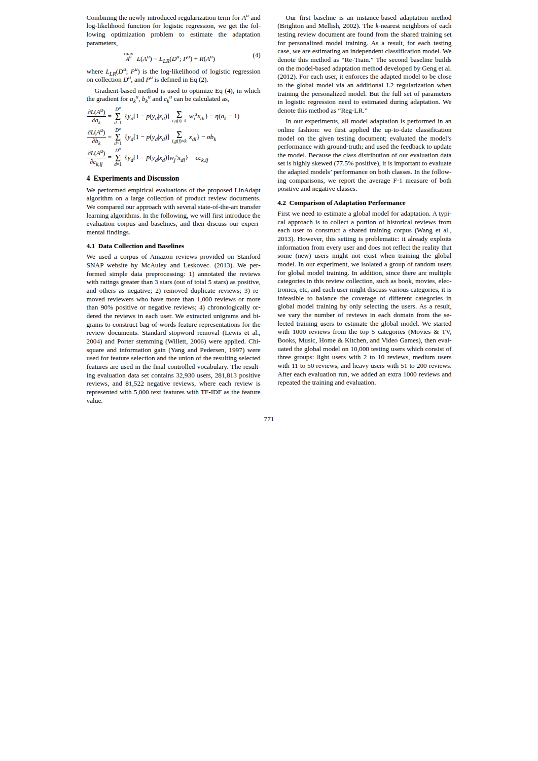Combining the newly introduced regularization term for Au and log-likelihood function for logistic regression, we get the following optimization problem to estimate the adaptation parameters,
(4) max Au L(Au) = LLR(Du; Pu) + R(Au)
where LLR(Du; Pu) is the log-likelihood of logistic regression on collection Du, and Pu is defined in Eq (2).
Gradient-based method is used to optimize Eq (4), in which the gradient for aku, bku and cku can be calculated as,
∂L(Au)∂ak = Du Σd=1 {yd[1 − p(yd|xd)] Σi,g(i)=k wisxdi} − η(ak − 1)
∂L(Au)∂bk = Du Σd=1 {yd[1 − p(yd|xd)] Σi,g(i)=k xdi} − σbk
∂L(Au)∂ck,ij = Du Σd=1 {yd[1 − p(yd|xd)]wjsxdi} − εck,ij
4 Experiments and Discussion
We performed empirical evaluations of the proposed LinAdapt algorithm on a large collection of product review documents. We compared our approach with several state-of-the-art transfer learning algorithms. In the following, we will first introduce the evaluation corpus and baselines, and then discuss our experimental findings.
4.1 Data Collection and Baselines
We used a corpus of Amazon reviews provided on Stanford SNAP website by McAuley and Leskovec. (2013). We performed simple data preprocessing: 1) annotated the reviews with ratings greater than 3 stars (out of total 5 stars) as positive, and others as negative; 2) removed duplicate reviews; 3) removed reviewers who have more than 1,000 reviews or more than 90% positive or negative reviews; 4) chronologically ordered the reviews in each user. We extracted unigrams and bigrams to construct bag-of-words feature representations for the review documents. Standard stopword removal (Lewis et al., 2004) and Porter stemming (Willett, 2006) were applied. Chi-square and information gain (Yang and Pedersen, 1997) were used for feature selection and the union of the resulting selected features are used in the final controlled vocabulary. The resulting evaluation data set contains 32,930 users, 281,813 positive reviews, and 81,522 negative reviews, where each review is represented with 5,000 text features with TF-IDF as the feature value.
Our first baseline is an instance-based adaptation method (Brighton and Mellish, 2002). The k-nearest neighbors of each testing review document are found from the shared training set for personalized model training. As a result, for each testing case, we are estimating an independent classification model. We denote this method as “Re-Train.” The second baseline builds on the model-based adaptation method developed by Geng et al. (2012). For each user, it enforces the adapted model to be close to the global model via an additional L2 regularization when training the personalized model. But the full set of parameters in logistic regression need to estimated during adaptation. We denote this method as “Reg-LR.”
In our experiments, all model adaptation is performed in an online fashion: we first applied the up-to-date classification model on the given testing document; evaluated the model’s performance with ground-truth; and used the feedback to update the model. Because the class distribution of our evaluation data set is highly skewed (77.5% positive), it is important to evaluate the adapted models’ performance on both classes. In the following comparisons, we report the average F-1 measure of both positive and negative classes.
4.2 Comparison of Adaptation Performance
First we need to estimate a global model for adaptation. A typical approach is to collect a portion of historical reviews from each user to construct a shared training corpus (Wang et al., 2013). However, this setting is problematic: it already exploits information from every user and does not reflect the reality that some (new) users might not exist when training the global model. In our experiment, we isolated a group of random users for global model training. In addition, since there are multiple categories in this review collection, such as book, movies, electronics, etc, and each user might discuss various categories, it is infeasible to balance the coverage of different categories in global model training by only selecting the users. As a result, we vary the number of reviews in each domain from the selected training users to estimate the global model. We started with 1000 reviews from the top 5 categories (Movies & TV, Books, Music, Home & Kitchen, and Video Games), then evaluated the global model on 10,000 testing users which consist of three groups: light users with 2 to 10 reviews, medium users with 11 to 50 reviews, and heavy users with 51 to 200 reviews. After each evaluation run, we added an extra 1000 reviews and repeated the training and evaluation.
771